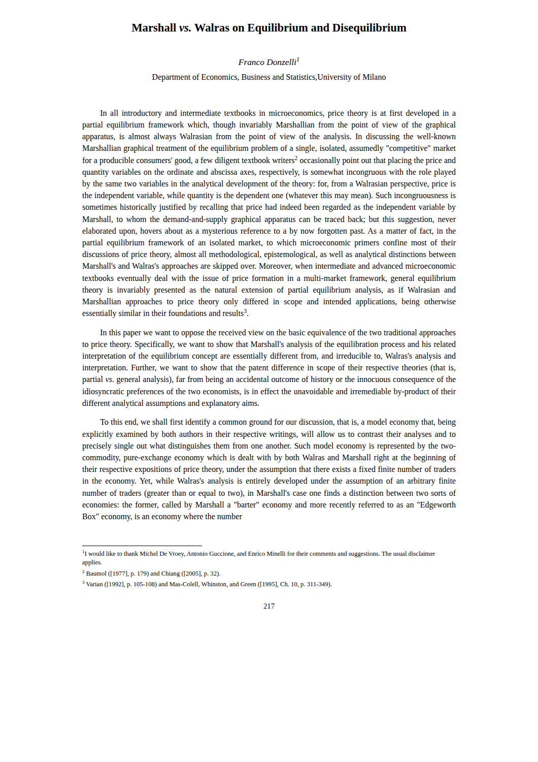Marshall vs. Walras on Equilibrium and Disequilibrium
Franco Donzelli1
Department of Economics, Business and Statistics,University of Milano
In all introductory and intermediate textbooks in microeconomics, price theory is at first developed in a partial equilibrium framework which, though invariably Marshallian from the point of view of the graphical apparatus, is almost always Walrasian from the point of view of the analysis. In discussing the well-known Marshallian graphical treatment of the equilibrium problem of a single, isolated, assumedly "competitive" market for a producible consumers' good, a few diligent textbook writers2 occasionally point out that placing the price and quantity variables on the ordinate and abscissa axes, respectively, is somewhat incongruous with the role played by the same two variables in the analytical development of the theory: for, from a Walrasian perspective, price is the independent variable, while quantity is the dependent one (whatever this may mean). Such incongruousness is sometimes historically justified by recalling that price had indeed been regarded as the independent variable by Marshall, to whom the demand-and-supply graphical apparatus can be traced back; but this suggestion, never elaborated upon, hovers about as a mysterious reference to a by now forgotten past. As a matter of fact, in the partial equilibrium framework of an isolated market, to which microeconomic primers confine most of their discussions of price theory, almost all methodological, epistemological, as well as analytical distinctions between Marshall's and Walras's approaches are skipped over. Moreover, when intermediate and advanced microeconomic textbooks eventually deal with the issue of price formation in a multi-market framework, general equilibrium theory is invariably presented as the natural extension of partial equilibrium analysis, as if Walrasian and Marshallian approaches to price theory only differed in scope and intended applications, being otherwise essentially similar in their foundations and results3.
In this paper we want to oppose the received view on the basic equivalence of the two traditional approaches to price theory. Specifically, we want to show that Marshall's analysis of the equilibration process and his related interpretation of the equilibrium concept are essentially different from, and irreducible to, Walras's analysis and interpretation. Further, we want to show that the patent difference in scope of their respective theories (that is, partial vs. general analysis), far from being an accidental outcome of history or the innocuous consequence of the idiosyncratic preferences of the two economists, is in effect the unavoidable and irremediable by-product of their different analytical assumptions and explanatory aims.
To this end, we shall first identify a common ground for our discussion, that is, a model economy that, being explicitly examined by both authors in their respective writings, will allow us to contrast their analyses and to precisely single out what distinguishes them from one another. Such model economy is represented by the two-commodity, pure-exchange economy which is dealt with by both Walras and Marshall right at the beginning of their respective expositions of price theory, under the assumption that there exists a fixed finite number of traders in the economy. Yet, while Walras's analysis is entirely developed under the assumption of an arbitrary finite number of traders (greater than or equal to two), in Marshall's case one finds a distinction between two sorts of economies: the former, called by Marshall a "barter" economy and more recently referred to as an "Edgeworth Box" economy, is an economy where the number
1I would like to thank Michel De Vroey, Antonio Guccione, and Enrico Minelli for their comments and suggestions. The usual disclaimer applies.
2 Baumol ([1977], p. 179) and Chiang ([2005], p. 32).
3 Varian ([1992], p. 105-108) and Mas-Colell, Whinston, and Green ([1995], Ch. 10, p. 311-349).
217